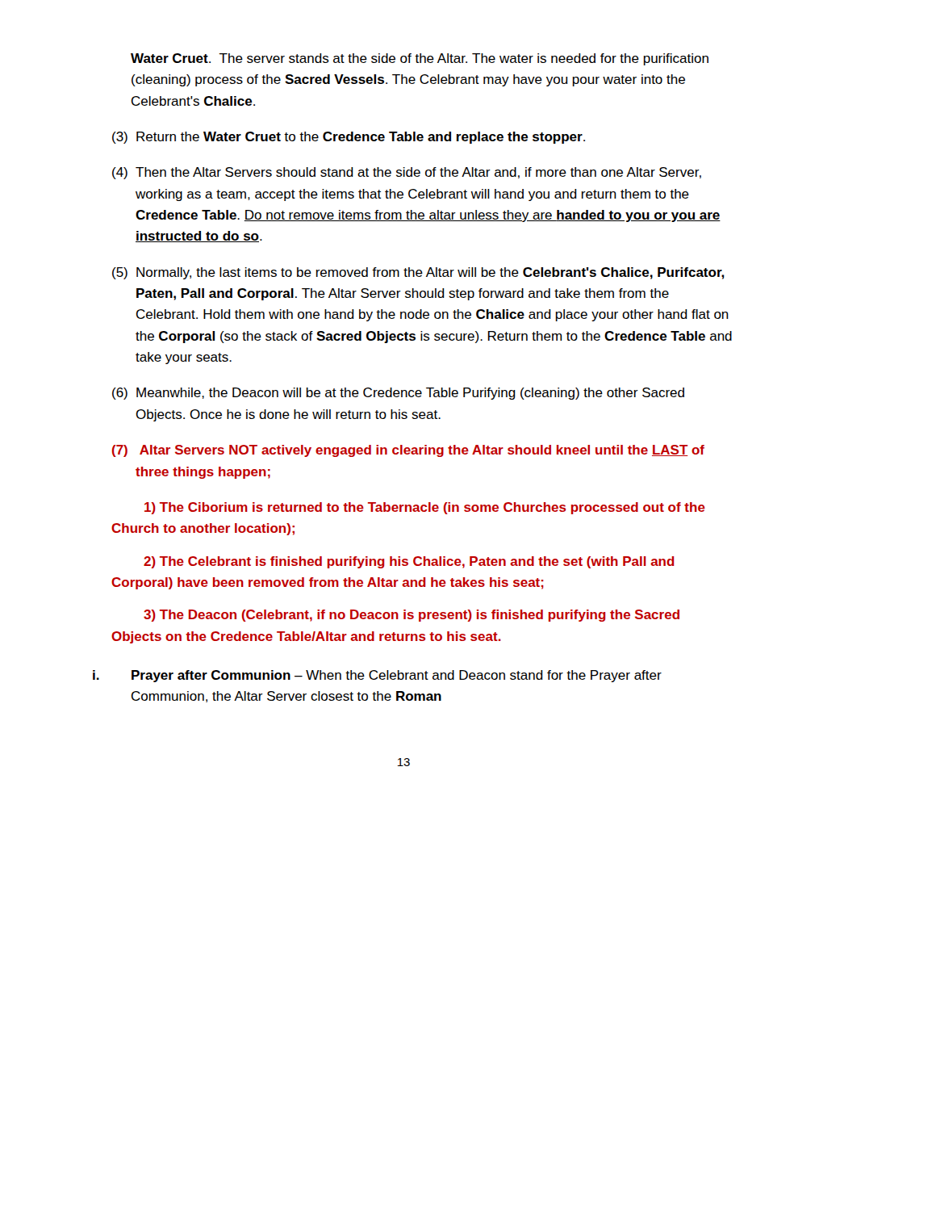Water Cruet. The server stands at the side of the Altar. The water is needed for the purification (cleaning) process of the Sacred Vessels. The Celebrant may have you pour water into the Celebrant's Chalice.
(3) Return the Water Cruet to the Credence Table and replace the stopper.
(4) Then the Altar Servers should stand at the side of the Altar and, if more than one Altar Server, working as a team, accept the items that the Celebrant will hand you and return them to the Credence Table. Do not remove items from the altar unless they are handed to you or you are instructed to do so.
(5) Normally, the last items to be removed from the Altar will be the Celebrant's Chalice, Purifcator, Paten, Pall and Corporal. The Altar Server should step forward and take them from the Celebrant. Hold them with one hand by the node on the Chalice and place your other hand flat on the Corporal (so the stack of Sacred Objects is secure). Return them to the Credence Table and take your seats.
(6) Meanwhile, the Deacon will be at the Credence Table Purifying (cleaning) the other Sacred Objects. Once he is done he will return to his seat.
(7) Altar Servers NOT actively engaged in clearing the Altar should kneel until the LAST of three things happen;
1) The Ciborium is returned to the Tabernacle (in some Churches processed out of the Church to another location);
2) The Celebrant is finished purifying his Chalice, Paten and the set (with Pall and Corporal) have been removed from the Altar and he takes his seat;
3) The Deacon (Celebrant, if no Deacon is present) is finished purifying the Sacred Objects on the Credence Table/Altar and returns to his seat.
i. Prayer after Communion – When the Celebrant and Deacon stand for the Prayer after Communion, the Altar Server closest to the Roman
13